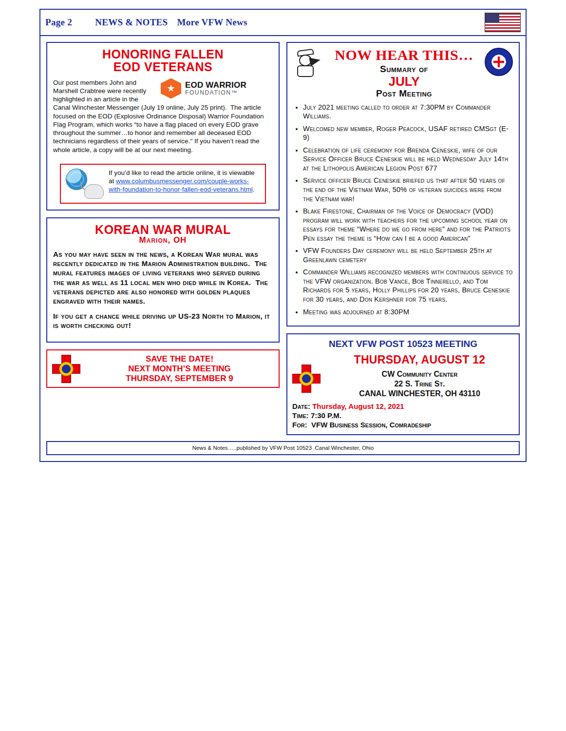Page 2 NEWS & NOTES More VFW News
HONORING FALLEN
EOD VETERANS
EOD WARRIOR
FOUNDATION™
Our post members John and Marshell Crabtree were recently highlighted in an article in the Canal Winchester Messenger (July 19 online, July 25 print). The article focused on the EOD (Explosive Ordinance Disposal) Warrior Foundation Flag Program, which works “to have a flag placed on every EOD grave throughout the summer…to honor and remember all deceased EOD technicians regardless of their years of service." If you haven’t read the whole article, a copy will be at our next meeting.
If you’d like to read the article online, it is viewable at www.columbusmessenger.com/couple-works-with-foundation-to-honor-fallen-eod-veterans.html.
KOREAN WAR MURALMarion, OH
As you may have seen in the news, a Korean War mural was recently dedicated in the Marion Administration building. The mural features images of living veterans who served during the war as well as 11 local men who died while in Korea. The veterans depicted are also honored with golden plaques engraved with their names.
If you get a chance while driving up US-23 North to Marion, it is worth checking out!
SAVE THE DATE!
NEXT MONTH’S MEETING
THURSDAY, SEPTEMBER 9
NOW HEAR THIS…
Summary of
JULY
Post Meeting
July 2021 meeting called to order at 7:30PM by Commander Williams.
Welcomed new member, Roger Peacock, USAF retired CMSgt (E-9)
Celebration of life ceremony for Brenda Ceneskie, wife of our Service Officer Bruce Ceneskie will be held Wednesday July 14th at the Lithopolis American Legion Post 677
Service officer Bruce Ceneskie briefed us that after 50 years of the end of the Vietnam War, 50% of veteran suicides were from the Vietnam war!
Blake Firestone, Chairman of the Voice of Democracy (VOD) program will work with teachers for the upcoming school year on essays for theme “Where do we go from here” and for the Patriots Pen essay the theme is “How can I be a good American”
VFW Founders Day ceremony will be held September 25th at Greenlawn cemetery
Commander Williams recognized members with continuous service to the VFW organization. Bob Vance, Bob Tinnerello, and Tom Richards for 5 years, Holly Phillips for 20 years, Bruce Ceneskie for 30 years, and Don Kershner for 75 years.
Meeting was adjourned at 8:30PM
NEXT VFW POST 10523 MEETING
THURSDAY, AUGUST 12
CW Community Center
22 S. Trine St.
Canal Winchester, OH 43110
Date: Thursday, August 12, 2021
Time: 7:30 P.M.
For: VFW Business Session, Comradeship
News & Notes…..published by VFW Post 10523 Canal Winchester, Ohio